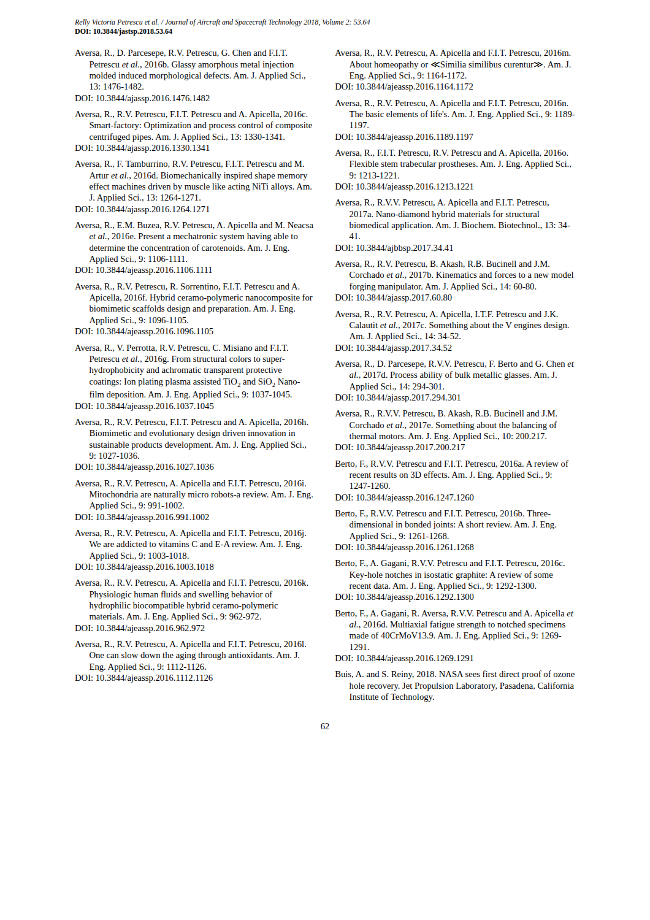Relly Victoria Petrescu et al. / Journal of Aircraft and Spacecraft Technology 2018, Volume 2: 53.64
DOI: 10.3844/jastsp.2018.53.64
Aversa, R., D. Parcesepe, R.V. Petrescu, G. Chen and F.I.T. Petrescu et al., 2016b. Glassy amorphous metal injection molded induced morphological defects. Am. J. Applied Sci., 13: 1476-1482. DOI: 10.3844/ajassp.2016.1476.1482
Aversa, R., R.V. Petrescu, F.I.T. Petrescu and A. Apicella, 2016c. Smart-factory: Optimization and process control of composite centrifuged pipes. Am. J. Applied Sci., 13: 1330-1341. DOI: 10.3844/ajassp.2016.1330.1341
Aversa, R., F. Tamburrino, R.V. Petrescu, F.I.T. Petrescu and M. Artur et al., 2016d. Biomechanically inspired shape memory effect machines driven by muscle like acting NiTi alloys. Am. J. Applied Sci., 13: 1264-1271. DOI: 10.3844/ajassp.2016.1264.1271
Aversa, R., E.M. Buzea, R.V. Petrescu, A. Apicella and M. Neacsa et al., 2016e. Present a mechatronic system having able to determine the concentration of carotenoids. Am. J. Eng. Applied Sci., 9: 1106-1111. DOI: 10.3844/ajeassp.2016.1106.1111
Aversa, R., R.V. Petrescu, R. Sorrentino, F.I.T. Petrescu and A. Apicella, 2016f. Hybrid ceramo-polymeric nanocomposite for biomimetic scaffolds design and preparation. Am. J. Eng. Applied Sci., 9: 1096-1105. DOI: 10.3844/ajeassp.2016.1096.1105
Aversa, R., V. Perrotta, R.V. Petrescu, C. Misiano and F.I.T. Petrescu et al., 2016g. From structural colors to super-hydrophobicity and achromatic transparent protective coatings: Ion plating plasma assisted TiO2 and SiO2 Nano-film deposition. Am. J. Eng. Applied Sci., 9: 1037-1045. DOI: 10.3844/ajeassp.2016.1037.1045
Aversa, R., R.V. Petrescu, F.I.T. Petrescu and A. Apicella, 2016h. Biomimetic and evolutionary design driven innovation in sustainable products development. Am. J. Eng. Applied Sci., 9: 1027-1036. DOI: 10.3844/ajeassp.2016.1027.1036
Aversa, R., R.V. Petrescu, A. Apicella and F.I.T. Petrescu, 2016i. Mitochondria are naturally micro robots-a review. Am. J. Eng. Applied Sci., 9: 991-1002. DOI: 10.3844/ajeassp.2016.991.1002
Aversa, R., R.V. Petrescu, A. Apicella and F.I.T. Petrescu, 2016j. We are addicted to vitamins C and E-A review. Am. J. Eng. Applied Sci., 9: 1003-1018. DOI: 10.3844/ajeassp.2016.1003.1018
Aversa, R., R.V. Petrescu, A. Apicella and F.I.T. Petrescu, 2016k. Physiologic human fluids and swelling behavior of hydrophilic biocompatible hybrid ceramo-polymeric materials. Am. J. Eng. Applied Sci., 9: 962-972. DOI: 10.3844/ajeassp.2016.962.972
Aversa, R., R.V. Petrescu, A. Apicella and F.I.T. Petrescu, 2016l. One can slow down the aging through antioxidants. Am. J. Eng. Applied Sci., 9: 1112-1126. DOI: 10.3844/ajeassp.2016.1112.1126
Aversa, R., R.V. Petrescu, A. Apicella and F.I.T. Petrescu, 2016m. About homeopathy or ≪Similia similibus curentur≫. Am. J. Eng. Applied Sci., 9: 1164-1172. DOI: 10.3844/ajeassp.2016.1164.1172
Aversa, R., R.V. Petrescu, A. Apicella and F.I.T. Petrescu, 2016n. The basic elements of life's. Am. J. Eng. Applied Sci., 9: 1189-1197. DOI: 10.3844/ajeassp.2016.1189.1197
Aversa, R., F.I.T. Petrescu, R.V. Petrescu and A. Apicella, 2016o. Flexible stem trabecular prostheses. Am. J. Eng. Applied Sci., 9: 1213-1221. DOI: 10.3844/ajeassp.2016.1213.1221
Aversa, R., R.V.V. Petrescu, A. Apicella and F.I.T. Petrescu, 2017a. Nano-diamond hybrid materials for structural biomedical application. Am. J. Biochem. Biotechnol., 13: 34-41. DOI: 10.3844/ajbbsp.2017.34.41
Aversa, R., R.V. Petrescu, B. Akash, R.B. Bucinell and J.M. Corchado et al., 2017b. Kinematics and forces to a new model forging manipulator. Am. J. Applied Sci., 14: 60-80. DOI: 10.3844/ajassp.2017.60.80
Aversa, R., R.V. Petrescu, A. Apicella, I.T.F. Petrescu and J.K. Calautit et al., 2017c. Something about the V engines design. Am. J. Applied Sci., 14: 34-52. DOI: 10.3844/ajassp.2017.34.52
Aversa, R., D. Parcesepe, R.V.V. Petrescu, F. Berto and G. Chen et al., 2017d. Process ability of bulk metallic glasses. Am. J. Applied Sci., 14: 294-301. DOI: 10.3844/ajassp.2017.294.301
Aversa, R., R.V.V. Petrescu, B. Akash, R.B. Bucinell and J.M. Corchado et al., 2017e. Something about the balancing of thermal motors. Am. J. Eng. Applied Sci., 10: 200.217. DOI: 10.3844/ajeassp.2017.200.217
Berto, F., R.V.V. Petrescu and F.I.T. Petrescu, 2016a. A review of recent results on 3D effects. Am. J. Eng. Applied Sci., 9: 1247-1260. DOI: 10.3844/ajeassp.2016.1247.1260
Berto, F., R.V.V. Petrescu and F.I.T. Petrescu, 2016b. Three-dimensional in bonded joints: A short review. Am. J. Eng. Applied Sci., 9: 1261-1268. DOI: 10.3844/ajeassp.2016.1261.1268
Berto, F., A. Gagani, R.V.V. Petrescu and F.I.T. Petrescu, 2016c. Key-hole notches in isostatic graphite: A review of some recent data. Am. J. Eng. Applied Sci., 9: 1292-1300. DOI: 10.3844/ajeassp.2016.1292.1300
Berto, F., A. Gagani, R. Aversa, R.V.V. Petrescu and A. Apicella et al., 2016d. Multiaxial fatigue strength to notched specimens made of 40CrMoV13.9. Am. J. Eng. Applied Sci., 9: 1269-1291. DOI: 10.3844/ajeassp.2016.1269.1291
Buis, A. and S. Reiny, 2018. NASA sees first direct proof of ozone hole recovery. Jet Propulsion Laboratory, Pasadena, California Institute of Technology.
62